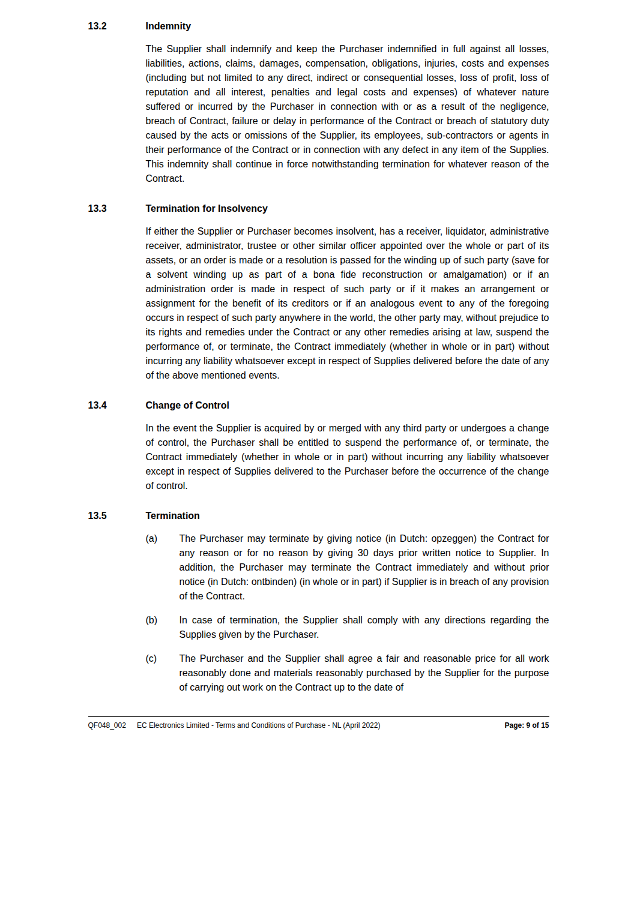13.2
Indemnity
The Supplier shall indemnify and keep the Purchaser indemnified in full against all losses, liabilities, actions, claims, damages, compensation, obligations, injuries, costs and expenses (including but not limited to any direct, indirect or consequential losses, loss of profit, loss of reputation and all interest, penalties and legal costs and expenses) of whatever nature suffered or incurred by the Purchaser in connection with or as a result of the negligence, breach of Contract, failure or delay in performance of the Contract or breach of statutory duty caused by the acts or omissions of the Supplier, its employees, sub-contractors or agents in their performance of the Contract or in connection with any defect in any item of the Supplies. This indemnity shall continue in force notwithstanding termination for whatever reason of the Contract.
13.3
Termination for Insolvency
If either the Supplier or Purchaser becomes insolvent, has a receiver, liquidator, administrative receiver, administrator, trustee or other similar officer appointed over the whole or part of its assets, or an order is made or a resolution is passed for the winding up of such party (save for a solvent winding up as part of a bona fide reconstruction or amalgamation) or if an administration order is made in respect of such party or if it makes an arrangement or assignment for the benefit of its creditors or if an analogous event to any of the foregoing occurs in respect of such party anywhere in the world, the other party may, without prejudice to its rights and remedies under the Contract or any other remedies arising at law, suspend the performance of, or terminate, the Contract immediately (whether in whole or in part) without incurring any liability whatsoever except in respect of Supplies delivered before the date of any of the above mentioned events.
13.4
Change of Control
In the event the Supplier is acquired by or merged with any third party or undergoes a change of control, the Purchaser shall be entitled to suspend the performance of, or terminate, the Contract immediately (whether in whole or in part) without incurring any liability whatsoever except in respect of Supplies delivered to the Purchaser before the occurrence of the change of control.
13.5
Termination
(a) The Purchaser may terminate by giving notice (in Dutch: opzeggen) the Contract for any reason or for no reason by giving 30 days prior written notice to Supplier. In addition, the Purchaser may terminate the Contract immediately and without prior notice (in Dutch: ontbinden) (in whole or in part) if Supplier is in breach of any provision of the Contract.
(b) In case of termination, the Supplier shall comply with any directions regarding the Supplies given by the Purchaser.
(c) The Purchaser and the Supplier shall agree a fair and reasonable price for all work reasonably done and materials reasonably purchased by the Supplier for the purpose of carrying out work on the Contract up to the date of
QF048_002 EC Electronics Limited - Terms and Conditions of Purchase - NL (April 2022) Page: 9 of 15